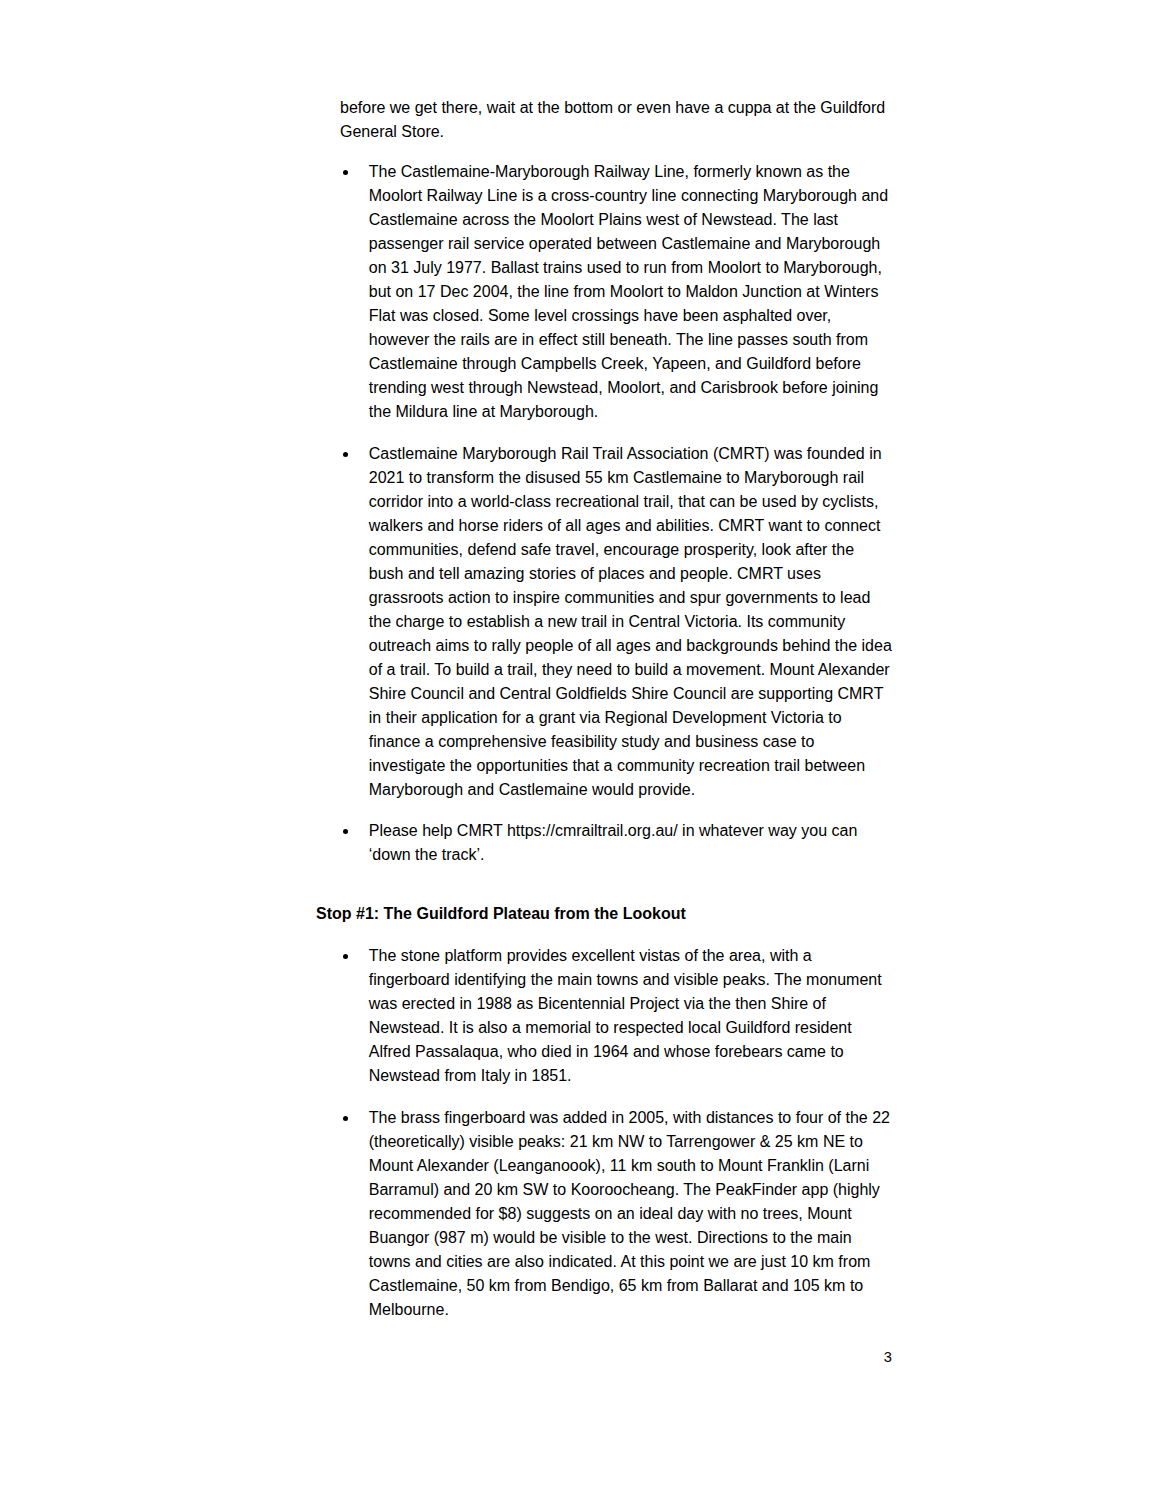before we get there, wait at the bottom or even have a cuppa at the Guildford General Store.
The Castlemaine-Maryborough Railway Line, formerly known as the Moolort Railway Line is a cross-country line connecting Maryborough and Castlemaine across the Moolort Plains west of Newstead. The last passenger rail service operated between Castlemaine and Maryborough on 31 July 1977. Ballast trains used to run from Moolort to Maryborough, but on 17 Dec 2004, the line from Moolort to Maldon Junction at Winters Flat was closed. Some level crossings have been asphalted over, however the rails are in effect still beneath. The line passes south from Castlemaine through Campbells Creek, Yapeen, and Guildford before trending west through Newstead, Moolort, and Carisbrook before joining the Mildura line at Maryborough.
Castlemaine Maryborough Rail Trail Association (CMRT) was founded in 2021 to transform the disused 55 km Castlemaine to Maryborough rail corridor into a world-class recreational trail, that can be used by cyclists, walkers and horse riders of all ages and abilities. CMRT want to connect communities, defend safe travel, encourage prosperity, look after the bush and tell amazing stories of places and people. CMRT uses grassroots action to inspire communities and spur governments to lead the charge to establish a new trail in Central Victoria. Its community outreach aims to rally people of all ages and backgrounds behind the idea of a trail. To build a trail, they need to build a movement. Mount Alexander Shire Council and Central Goldfields Shire Council are supporting CMRT in their application for a grant via Regional Development Victoria to finance a comprehensive feasibility study and business case to investigate the opportunities that a community recreation trail between Maryborough and Castlemaine would provide.
Please help CMRT https://cmrailtrail.org.au/ in whatever way you can ‘down the track’.
Stop #1: The Guildford Plateau from the Lookout
The stone platform provides excellent vistas of the area, with a fingerboard identifying the main towns and visible peaks. The monument was erected in 1988 as Bicentennial Project via the then Shire of Newstead. It is also a memorial to respected local Guildford resident Alfred Passalaqua, who died in 1964 and whose forebears came to Newstead from Italy in 1851.
The brass fingerboard was added in 2005, with distances to four of the 22 (theoretically) visible peaks: 21 km NW to Tarrengower & 25 km NE to Mount Alexander (Leanganoook), 11 km south to Mount Franklin (Larni Barramul) and 20 km SW to Kooroocheang. The PeakFinder app (highly recommended for $8) suggests on an ideal day with no trees, Mount Buangor (987 m) would be visible to the west. Directions to the main towns and cities are also indicated. At this point we are just 10 km from Castlemaine, 50 km from Bendigo, 65 km from Ballarat and 105 km to Melbourne.
3